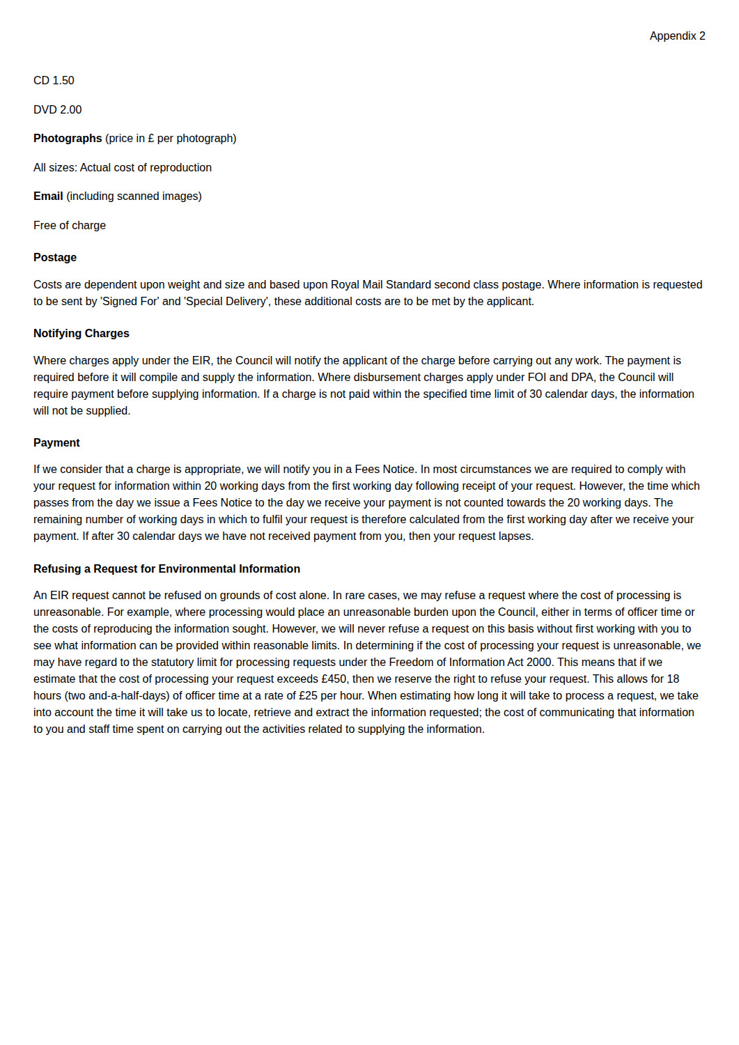Appendix 2
CD 1.50
DVD 2.00
Photographs (price in £ per photograph)
All sizes: Actual cost of reproduction
Email (including scanned images)
Free of charge
Postage
Costs are dependent upon weight and size and based upon Royal Mail Standard second class postage. Where information is requested to be sent by 'Signed For' and 'Special Delivery', these additional costs are to be met by the applicant.
Notifying Charges
Where charges apply under the EIR, the Council will notify the applicant of the charge before carrying out any work. The payment is required before it will compile and supply the information. Where disbursement charges apply under FOI and DPA, the Council will require payment before supplying information. If a charge is not paid within the specified time limit of 30 calendar days, the information will not be supplied.
Payment
If we consider that a charge is appropriate, we will notify you in a Fees Notice. In most circumstances we are required to comply with your request for information within 20 working days from the first working day following receipt of your request. However, the time which passes from the day we issue a Fees Notice to the day we receive your payment is not counted towards the 20 working days. The remaining number of working days in which to fulfil your request is therefore calculated from the first working day after we receive your payment. If after 30 calendar days we have not received payment from you, then your request lapses.
Refusing a Request for Environmental Information
An EIR request cannot be refused on grounds of cost alone. In rare cases, we may refuse a request where the cost of processing is unreasonable. For example, where processing would place an unreasonable burden upon the Council, either in terms of officer time or the costs of reproducing the information sought. However, we will never refuse a request on this basis without first working with you to see what information can be provided within reasonable limits. In determining if the cost of processing your request is unreasonable, we may have regard to the statutory limit for processing requests under the Freedom of Information Act 2000. This means that if we estimate that the cost of processing your request exceeds £450, then we reserve the right to refuse your request. This allows for 18 hours (two and-a-half-days) of officer time at a rate of £25 per hour. When estimating how long it will take to process a request, we take into account the time it will take us to locate, retrieve and extract the information requested; the cost of communicating that information to you and staff time spent on carrying out the activities related to supplying the information.